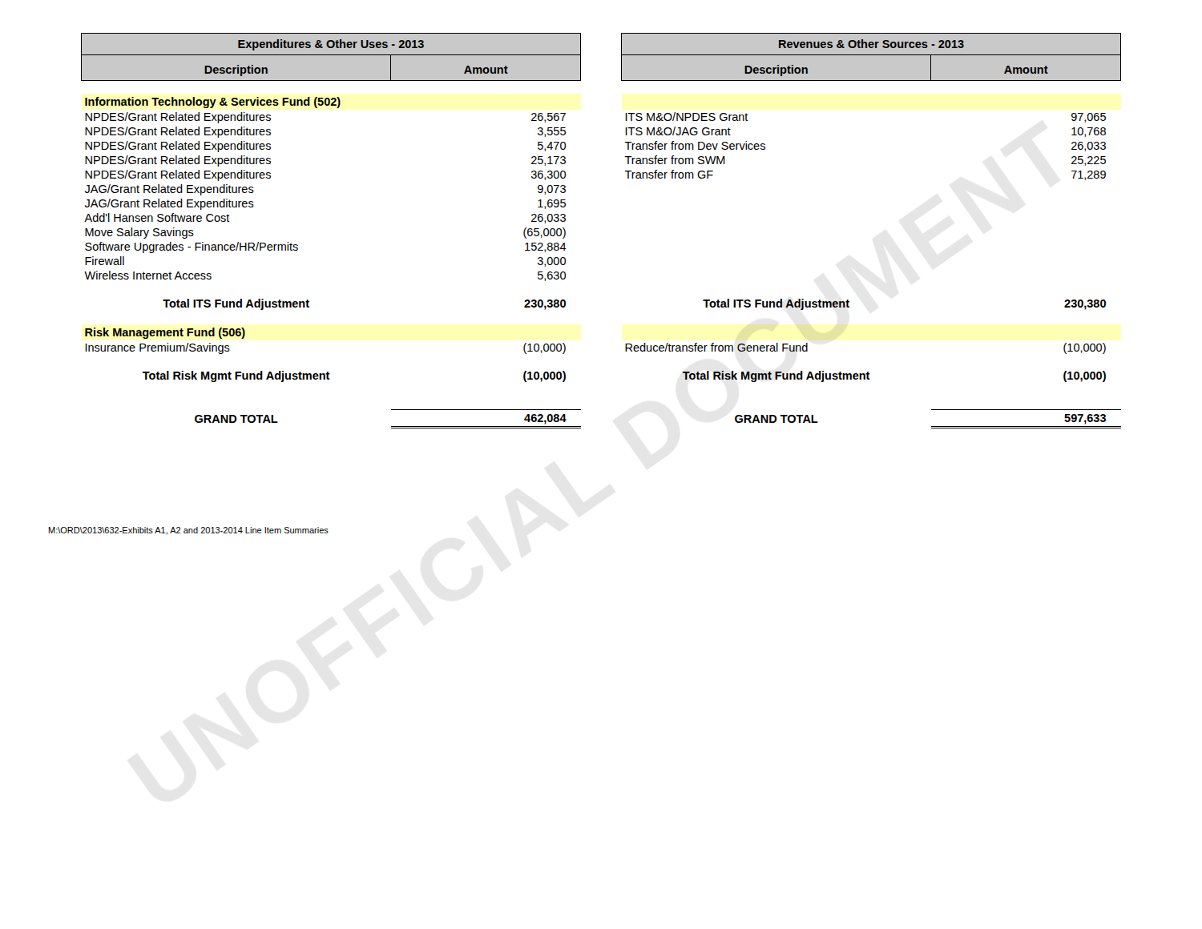UNOFFICIAL DOCUMENT
| / Expenditures & Other Uses - 2013 / / Description / Amount / / Information Technology & Services Fund (502) / / NPDES/Grant Related Expenditures / 26,567 / / NPDES/Grant Related Expenditures / 3,555 / / NPDES/Grant Related Expenditures / 5,470 / / NPDES/Grant Related Expenditures / 25,173 / / NPDES/Grant Related Expenditures / 36,300 / / JAG/Grant Related Expenditures / 9,073 / / JAG/Grant Related Expenditures / 1,695 / / Add'l Hansen Software Cost / 26,033 / / Move Salary Savings / (65,000) / / Software Upgrades - Finance/HR/Permits / 152,884 / / Firewall / 3,000 / / Wireless Internet Access / 5,630 / / Total ITS Fund Adjustment / 230,380 / / Risk Management Fund (506) / / Insurance Premium/Savings / (10,000) / / Total Risk Mgmt Fund Adjustment / (10,000) / / GRAND TOTAL / 462,084 / | | / Revenues & Other Sources - 2013 / / Description / Amount / / ITS M&O/NPDES Grant / 97,065 / / ITS M&O/JAG Grant / 10,768 / / Transfer from Dev Services / 26,033 / / Transfer from SWM / 25,225 / / Transfer from GF / 71,289 / / Total ITS Fund Adjustment / 230,380 / / Reduce/transfer from General Fund / (10,000) / / Total Risk Mgmt Fund Adjustment / (10,000) / / GRAND TOTAL / 597,633 / |
M:\ORD\2013\632-Exhibits A1, A2 and 2013-2014 Line Item Summaries